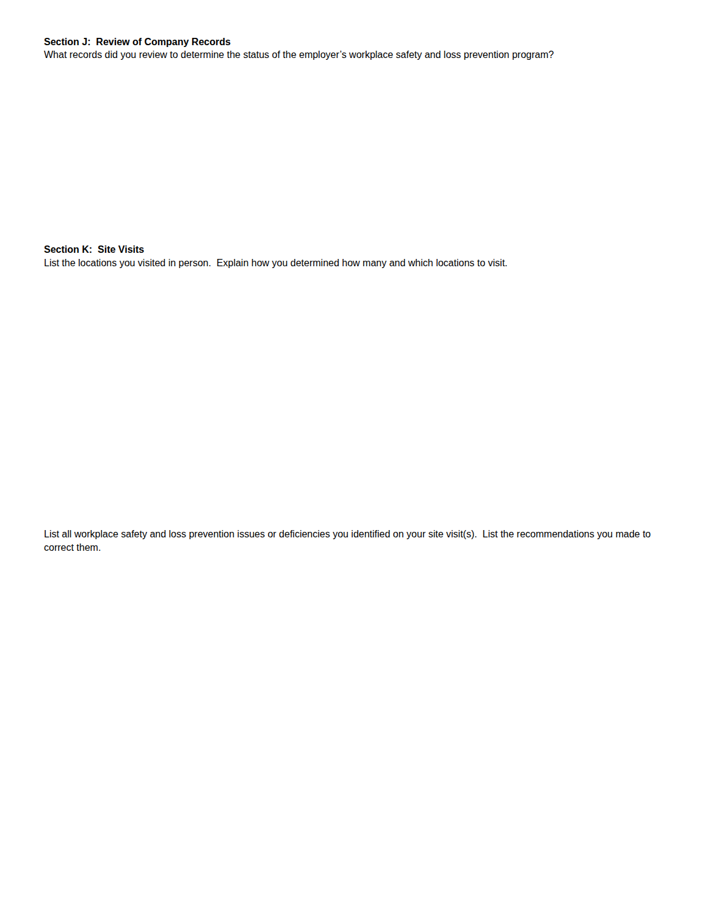Section J: Review of Company Records
What records did you review to determine the status of the employer’s workplace safety and loss prevention program?
Section K: Site Visits
List the locations you visited in person. Explain how you determined how many and which locations to visit.
List all workplace safety and loss prevention issues or deficiencies you identified on your site visit(s). List the recommendations you made to correct them.